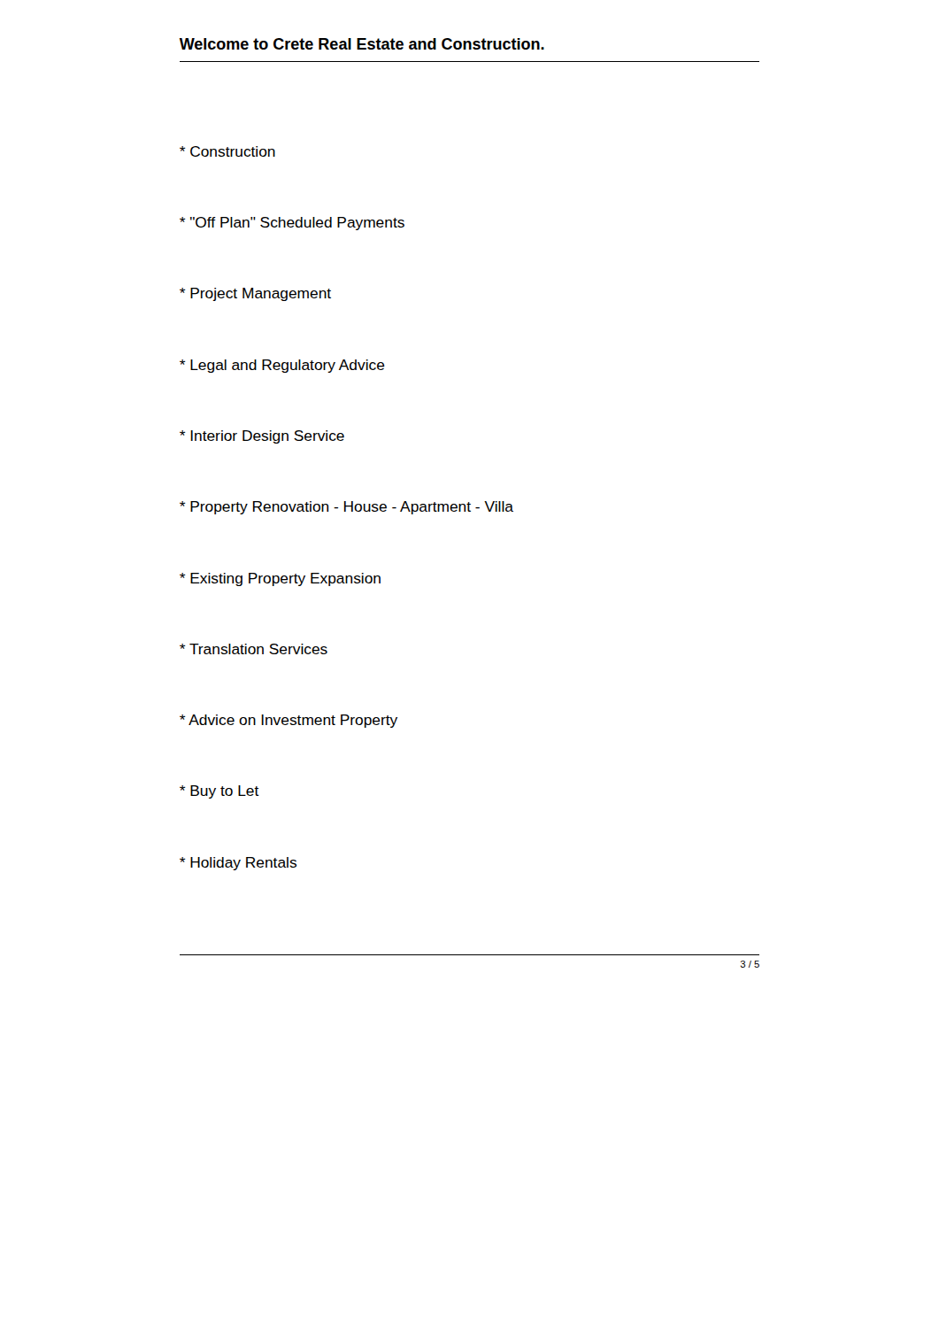Welcome to Crete Real Estate and Construction.
* Construction
* "Off Plan" Scheduled Payments
* Project Management
* Legal and Regulatory Advice
* Interior Design Service
* Property Renovation - House - Apartment - Villa
* Existing Property Expansion
* Translation Services
* Advice on Investment Property
* Buy to Let
* Holiday Rentals
3 / 5